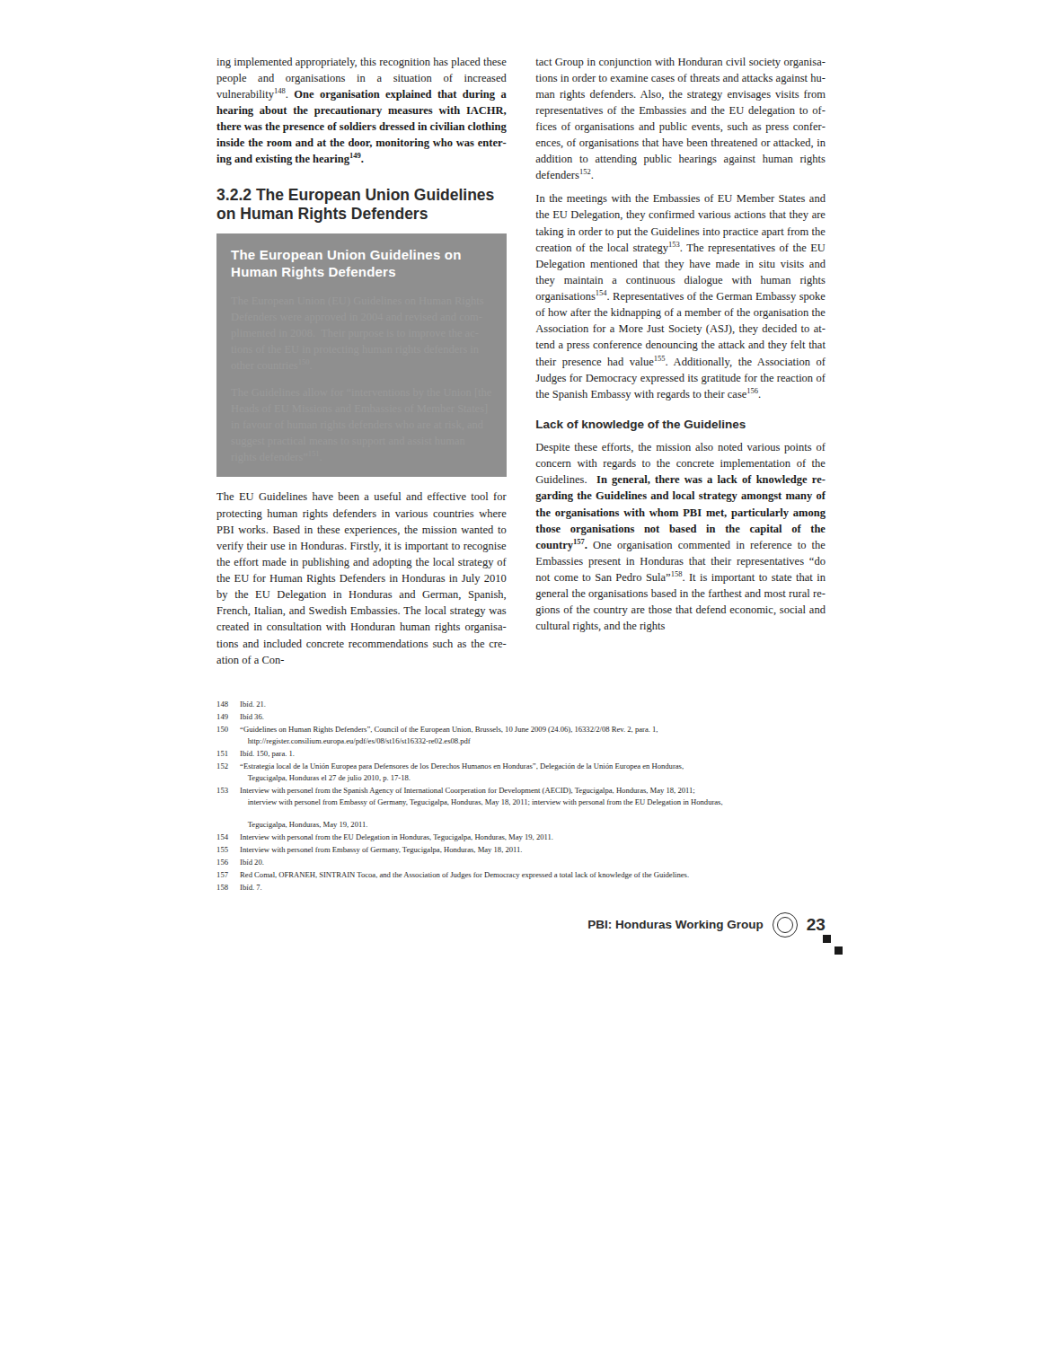ing implemented appropriately, this recognition has placed these people and organisations in a situation of increased vulnerability148. One organisation explained that during a hearing about the precautionary measures with IACHR, there was the presence of soldiers dressed in civilian clothing inside the room and at the door, monitoring who was entering and existing the hearing149.
3.2.2 The European Union Guidelines on Human Rights Defenders
The European Union Guidelines on Human Rights Defenders
The European Union (EU) Guidelines on Human Rights Defenders were approved in 2004 and revised and complimented in 2008. Their purpose is to improve the actions of the EU in protecting human rights defenders in other countries150.
The Guidelines allow for “interventions by the Union [the Heads of EU Missions and Embassies of Member States] in favour of human rights defenders who are at risk, and suggest practical means to support and assist human rights defenders”151.
The EU Guidelines have been a useful and effective tool for protecting human rights defenders in various countries where PBI works. Based in these experiences, the mission wanted to verify their use in Honduras. Firstly, it is important to recognise the effort made in publishing and adopting the local strategy of the EU for Human Rights Defenders in Honduras in July 2010 by the EU Delegation in Honduras and German, Spanish, French, Italian, and Swedish Embassies. The local strategy was created in consultation with Honduran human rights organisations and included concrete recommendations such as the creation of a Con-
tact Group in conjunction with Honduran civil society organisations in order to examine cases of threats and attacks against human rights defenders. Also, the strategy envisages visits from representatives of the Embassies and the EU delegation to offices of organisations and public events, such as press conferences, of organisations that have been threatened or attacked, in addition to attending public hearings against human rights defenders152.
In the meetings with the Embassies of EU Member States and the EU Delegation, they confirmed various actions that they are taking in order to put the Guidelines into practice apart from the creation of the local strategy153. The representatives of the EU Delegation mentioned that they have made in situ visits and they maintain a continuous dialogue with human rights organisations154. Representatives of the German Embassy spoke of how after the kidnapping of a member of the organisation the Association for a More Just Society (ASJ), they decided to attend a press conference denouncing the attack and they felt that their presence had value155. Additionally, the Association of Judges for Democracy expressed its gratitude for the reaction of the Spanish Embassy with regards to their case156.
Lack of knowledge of the Guidelines
Despite these efforts, the mission also noted various points of concern with regards to the concrete implementation of the Guidelines. In general, there was a lack of knowledge regarding the Guidelines and local strategy amongst many of the organisations with whom PBI met, particularly among those organisations not based in the capital of the country157. One organisation commented in reference to the Embassies present in Honduras that their representatives “do not come to San Pedro Sula”158. It is important to state that in general the organisations based in the farthest and most rural regions of the country are those that defend economic, social and cultural rights, and the rights
148 Ibíd. 21.
149 Ibíd 36.
150“Guidelines on Human Rights Defenders”, Council of the European Union, Brussels, 10 June 2009 (24.06), 16332/2/08 Rev. 2, para. 1,
http://register.consilium.europa.eu/pdf/es/08/st16/st16332-re02.es08.pdf
151 Ibíd. 150, para. 1.
152“Estrategia local de la Unión Europea para Defensores de los Derechos Humanos en Honduras”, Delegación de la Unión Europea en Honduras,
Tegucigalpa, Honduras el 27 de julio 2010, p. 17-18.
153 Interview with personel from the Spanish Agency of International Coorperation for Development (AECID), Tegucigalpa, Honduras, May 18, 2011;
interview with personel from Embassy of Germany, Tegucigalpa, Honduras, May 18, 2011; interview with personal from the EU Delegation in Honduras,
Tegucigalpa, Honduras, May 19, 2011.
154 Interview with personal from the EU Delegation in Honduras, Tegucigalpa, Honduras, May 19, 2011.
155 Interview with personel from Embassy of Germany, Tegucigalpa, Honduras, May 18, 2011.
156 Ibíd 20.
157 Red Comal, OFRANEH, SINTRAIN Tocoa, and the Association of Judges for Democracy expressed a total lack of knowledge of the Guidelines.
158 Ibíd. 7.
PBI: Honduras Working Group 23